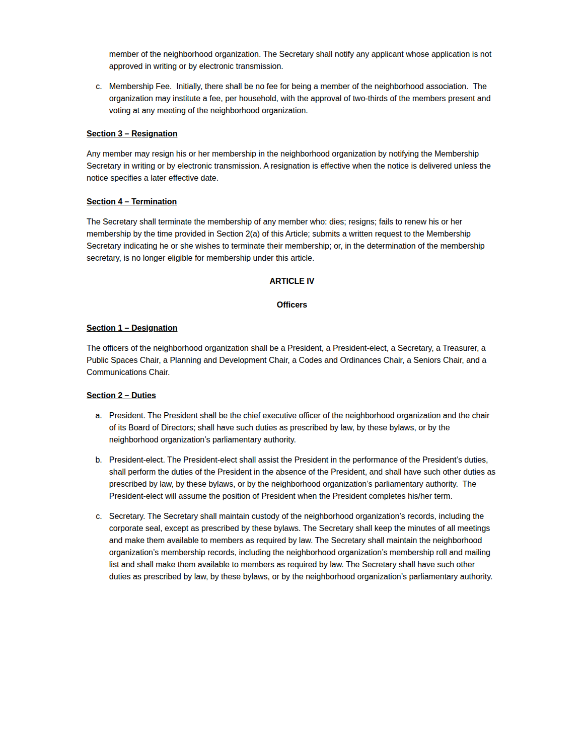member of the neighborhood organization. The Secretary shall notify any applicant whose application is not approved in writing or by electronic transmission.
Membership Fee. Initially, there shall be no fee for being a member of the neighborhood association. The organization may institute a fee, per household, with the approval of two-thirds of the members present and voting at any meeting of the neighborhood organization.
Section 3 – Resignation
Any member may resign his or her membership in the neighborhood organization by notifying the Membership Secretary in writing or by electronic transmission. A resignation is effective when the notice is delivered unless the notice specifies a later effective date.
Section 4 – Termination
The Secretary shall terminate the membership of any member who: dies; resigns; fails to renew his or her membership by the time provided in Section 2(a) of this Article; submits a written request to the Membership Secretary indicating he or she wishes to terminate their membership; or, in the determination of the membership secretary, is no longer eligible for membership under this article.
ARTICLE IV
Officers
Section 1 – Designation
The officers of the neighborhood organization shall be a President, a President-elect, a Secretary, a Treasurer, a Public Spaces Chair, a Planning and Development Chair, a Codes and Ordinances Chair, a Seniors Chair, and a Communications Chair.
Section 2 – Duties
President. The President shall be the chief executive officer of the neighborhood organization and the chair of its Board of Directors; shall have such duties as prescribed by law, by these bylaws, or by the neighborhood organization’s parliamentary authority.
President-elect. The President-elect shall assist the President in the performance of the President’s duties, shall perform the duties of the President in the absence of the President, and shall have such other duties as prescribed by law, by these bylaws, or by the neighborhood organization’s parliamentary authority. The President-elect will assume the position of President when the President completes his/her term.
Secretary. The Secretary shall maintain custody of the neighborhood organization’s records, including the corporate seal, except as prescribed by these bylaws. The Secretary shall keep the minutes of all meetings and make them available to members as required by law. The Secretary shall maintain the neighborhood organization’s membership records, including the neighborhood organization’s membership roll and mailing list and shall make them available to members as required by law. The Secretary shall have such other duties as prescribed by law, by these bylaws, or by the neighborhood organization’s parliamentary authority.